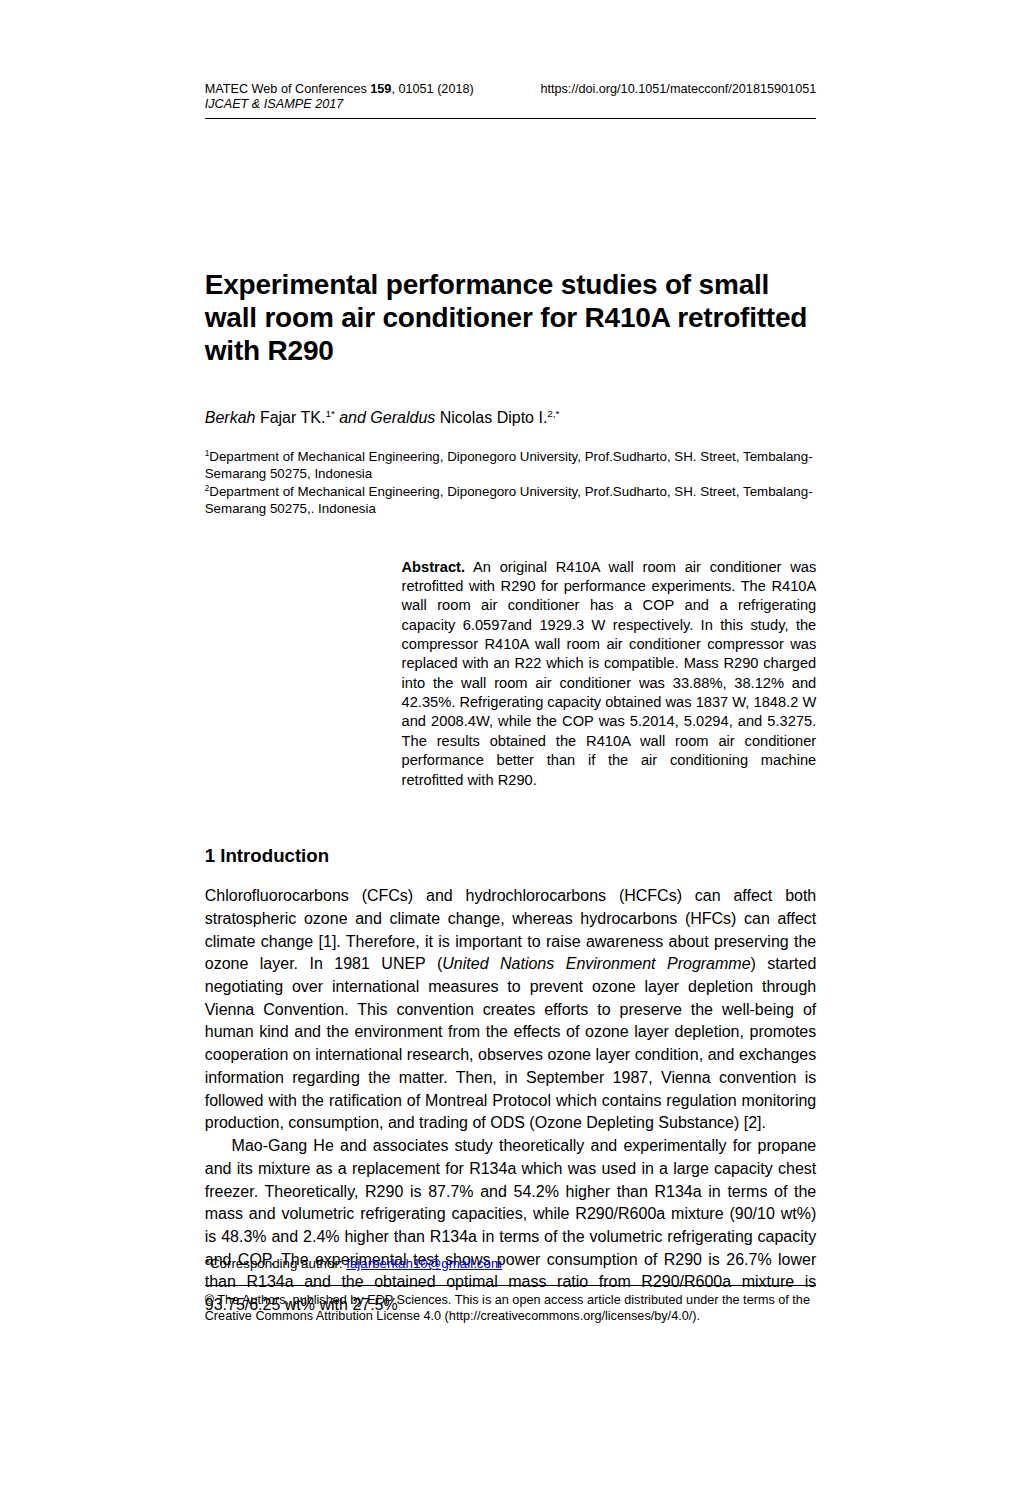MATEC Web of Conferences 159, 01051 (2018) https://doi.org/10.1051/matecconf/201815901051
IJCAET & ISAMPE 2017
Experimental performance studies of small wall room air conditioner for R410A retrofitted with R290
Berkah Fajar TK.1* and Geraldus Nicolas Dipto I.2,*
1Department of Mechanical Engineering, Diponegoro University, Prof.Sudharto, SH. Street, Tembalang-Semarang 50275, Indonesia
2Department of Mechanical Engineering, Diponegoro University, Prof.Sudharto, SH. Street, Tembalang-Semarang 50275,. Indonesia
Abstract. An original R410A wall room air conditioner was retrofitted with R290 for performance experiments. The R410A wall room air conditioner has a COP and a refrigerating capacity 6.0597and 1929.3 W respectively. In this study, the compressor R410A wall room air conditioner compressor was replaced with an R22 which is compatible. Mass R290 charged into the wall room air conditioner was 33.88%, 38.12% and 42.35%. Refrigerating capacity obtained was 1837 W, 1848.2 W and 2008.4W, while the COP was 5.2014, 5.0294, and 5.3275. The results obtained the R410A wall room air conditioner performance better than if the air conditioning machine retrofitted with R290.
1 Introduction
Chlorofluorocarbons (CFCs) and hydrochlorocarbons (HCFCs) can affect both stratospheric ozone and climate change, whereas hydrocarbons (HFCs) can affect climate change [1]. Therefore, it is important to raise awareness about preserving the ozone layer. In 1981 UNEP (United Nations Environment Programme) started negotiating over international measures to prevent ozone layer depletion through Vienna Convention. This convention creates efforts to preserve the well-being of human kind and the environment from the effects of ozone layer depletion, promotes cooperation on international research, observes ozone layer condition, and exchanges information regarding the matter. Then, in September 1987, Vienna convention is followed with the ratification of Montreal Protocol which contains regulation monitoring production, consumption, and trading of ODS (Ozone Depleting Substance) [2].
Mao-Gang He and associates study theoretically and experimentally for propane and its mixture as a replacement for R134a which was used in a large capacity chest freezer. Theoretically, R290 is 87.7% and 54.2% higher than R134a in terms of the mass and volumetric refrigerating capacities, while R290/R600a mixture (90/10 wt%) is 48.3% and 2.4% higher than R134a in terms of the volumetric refrigerating capacity and COP. The experimental test shows power consumption of R290 is 26.7% lower than R134a and the obtained optimal mass ratio from R290/R600a mixture is 93.75/6.25 wt% with 27.5%
*Corresponding author: fajarberkah10@gmail.com
© The Authors, published by EDP Sciences. This is an open access article distributed under the terms of the Creative Commons Attribution License 4.0 (http://creativecommons.org/licenses/by/4.0/).